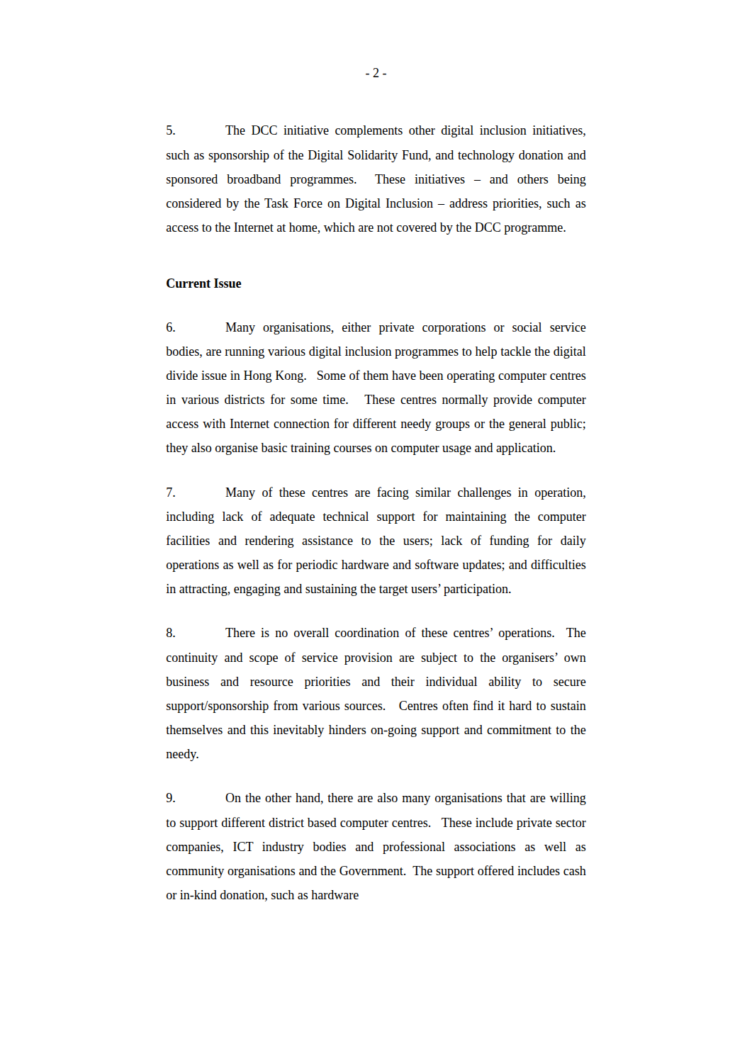- 2 -
5. The DCC initiative complements other digital inclusion initiatives, such as sponsorship of the Digital Solidarity Fund, and technology donation and sponsored broadband programmes. These initiatives – and others being considered by the Task Force on Digital Inclusion – address priorities, such as access to the Internet at home, which are not covered by the DCC programme.
Current Issue
6. Many organisations, either private corporations or social service bodies, are running various digital inclusion programmes to help tackle the digital divide issue in Hong Kong. Some of them have been operating computer centres in various districts for some time. These centres normally provide computer access with Internet connection for different needy groups or the general public; they also organise basic training courses on computer usage and application.
7. Many of these centres are facing similar challenges in operation, including lack of adequate technical support for maintaining the computer facilities and rendering assistance to the users; lack of funding for daily operations as well as for periodic hardware and software updates; and difficulties in attracting, engaging and sustaining the target users’ participation.
8. There is no overall coordination of these centres’ operations. The continuity and scope of service provision are subject to the organisers’ own business and resource priorities and their individual ability to secure support/sponsorship from various sources. Centres often find it hard to sustain themselves and this inevitably hinders on-going support and commitment to the needy.
9. On the other hand, there are also many organisations that are willing to support different district based computer centres. These include private sector companies, ICT industry bodies and professional associations as well as community organisations and the Government. The support offered includes cash or in-kind donation, such as hardware